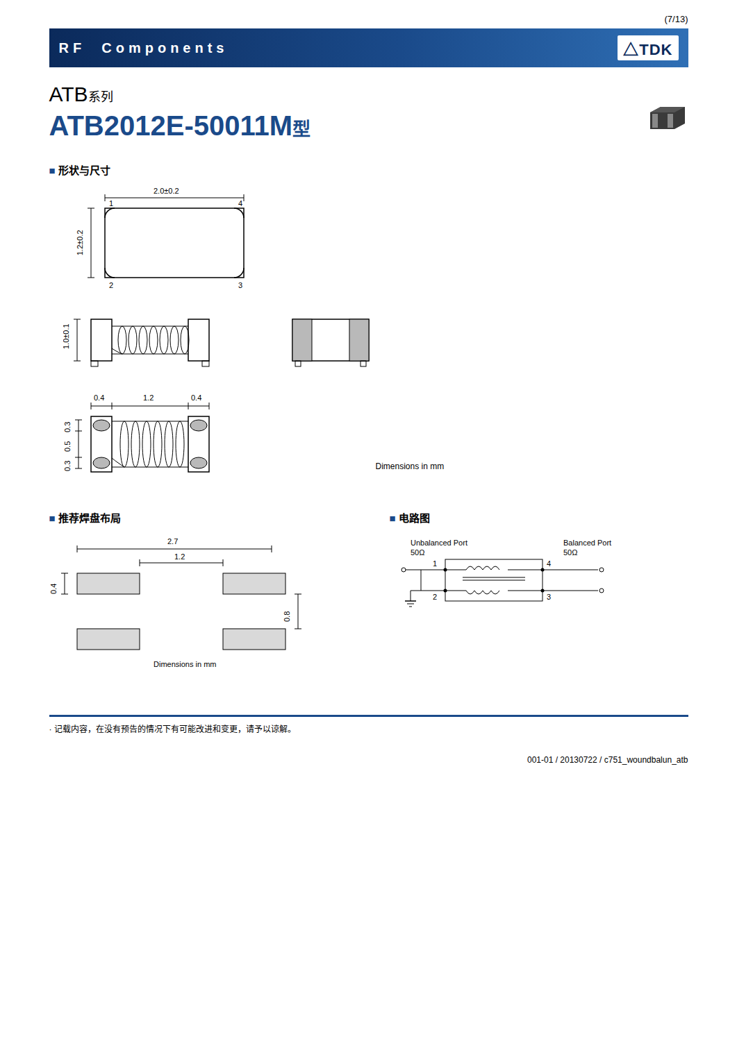(7/13)
RF Components
△TDK
ATB系列
ATB2012E-50011M型
形状与尺寸
2.0±0.2 1 4 2 3 1.2±0.2 1.0±0.1 0.4 1.2 0.4 0.3 0.5 0.3
Dimensions in mm
推荐焊盘布局
2.7 1.2 0.4 0.8 Dimensions in mm
电路图
Unbalanced Port 50Ω Balanced Port 50Ω 1 2 4 3
· 记载内容，在没有预告的情况下有可能改进和变更，请予以谅解。
001-01 / 20130722 / c751_woundbalun_atb